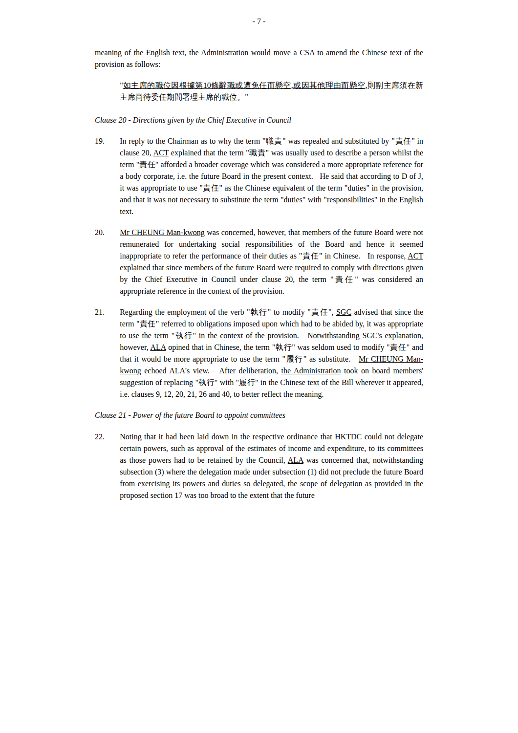- 7 -
meaning of the English text, the Administration would move a CSA to amend the Chinese text of the provision as follows:
"如主席的職位因根據第10條辭職或遭免任而懸空,或因其他理由而懸空,則副主席須在新主席尚待委任期間署理主席的職位。"
Clause 20 - Directions given by the Chief Executive in Council
19.
In reply to the Chairman as to why the term "職責" was repealed and substituted by "責任" in clause 20, ACT explained that the term "職責" was usually used to describe a person whilst the term "責任" afforded a broader coverage which was considered a more appropriate reference for a body corporate, i.e. the future Board in the present context. He said that according to D of J, it was appropriate to use "責任" as the Chinese equivalent of the term "duties" in the provision, and that it was not necessary to substitute the term "duties" with "responsibilities" in the English text.
20.
Mr CHEUNG Man-kwong was concerned, however, that members of the future Board were not remunerated for undertaking social responsibilities of the Board and hence it seemed inappropriate to refer the performance of their duties as "責任" in Chinese. In response, ACT explained that since members of the future Board were required to comply with directions given by the Chief Executive in Council under clause 20, the term "責任" was considered an appropriate reference in the context of the provision.
21.
Regarding the employment of the verb "執行" to modify "責任", SGC advised that since the term "責任" referred to obligations imposed upon which had to be abided by, it was appropriate to use the term "執行" in the context of the provision. Notwithstanding SGC's explanation, however, ALA opined that in Chinese, the term "執行" was seldom used to modify "責任" and that it would be more appropriate to use the term "履行" as substitute. Mr CHEUNG Man-kwong echoed ALA's view. After deliberation, the Administration took on board members' suggestion of replacing "執行" with "履行" in the Chinese text of the Bill wherever it appeared, i.e. clauses 9, 12, 20, 21, 26 and 40, to better reflect the meaning.
Clause 21 - Power of the future Board to appoint committees
22.
Noting that it had been laid down in the respective ordinance that HKTDC could not delegate certain powers, such as approval of the estimates of income and expenditure, to its committees as those powers had to be retained by the Council, ALA was concerned that, notwithstanding subsection (3) where the delegation made under subsection (1) did not preclude the future Board from exercising its powers and duties so delegated, the scope of delegation as provided in the proposed section 17 was too broad to the extent that the future